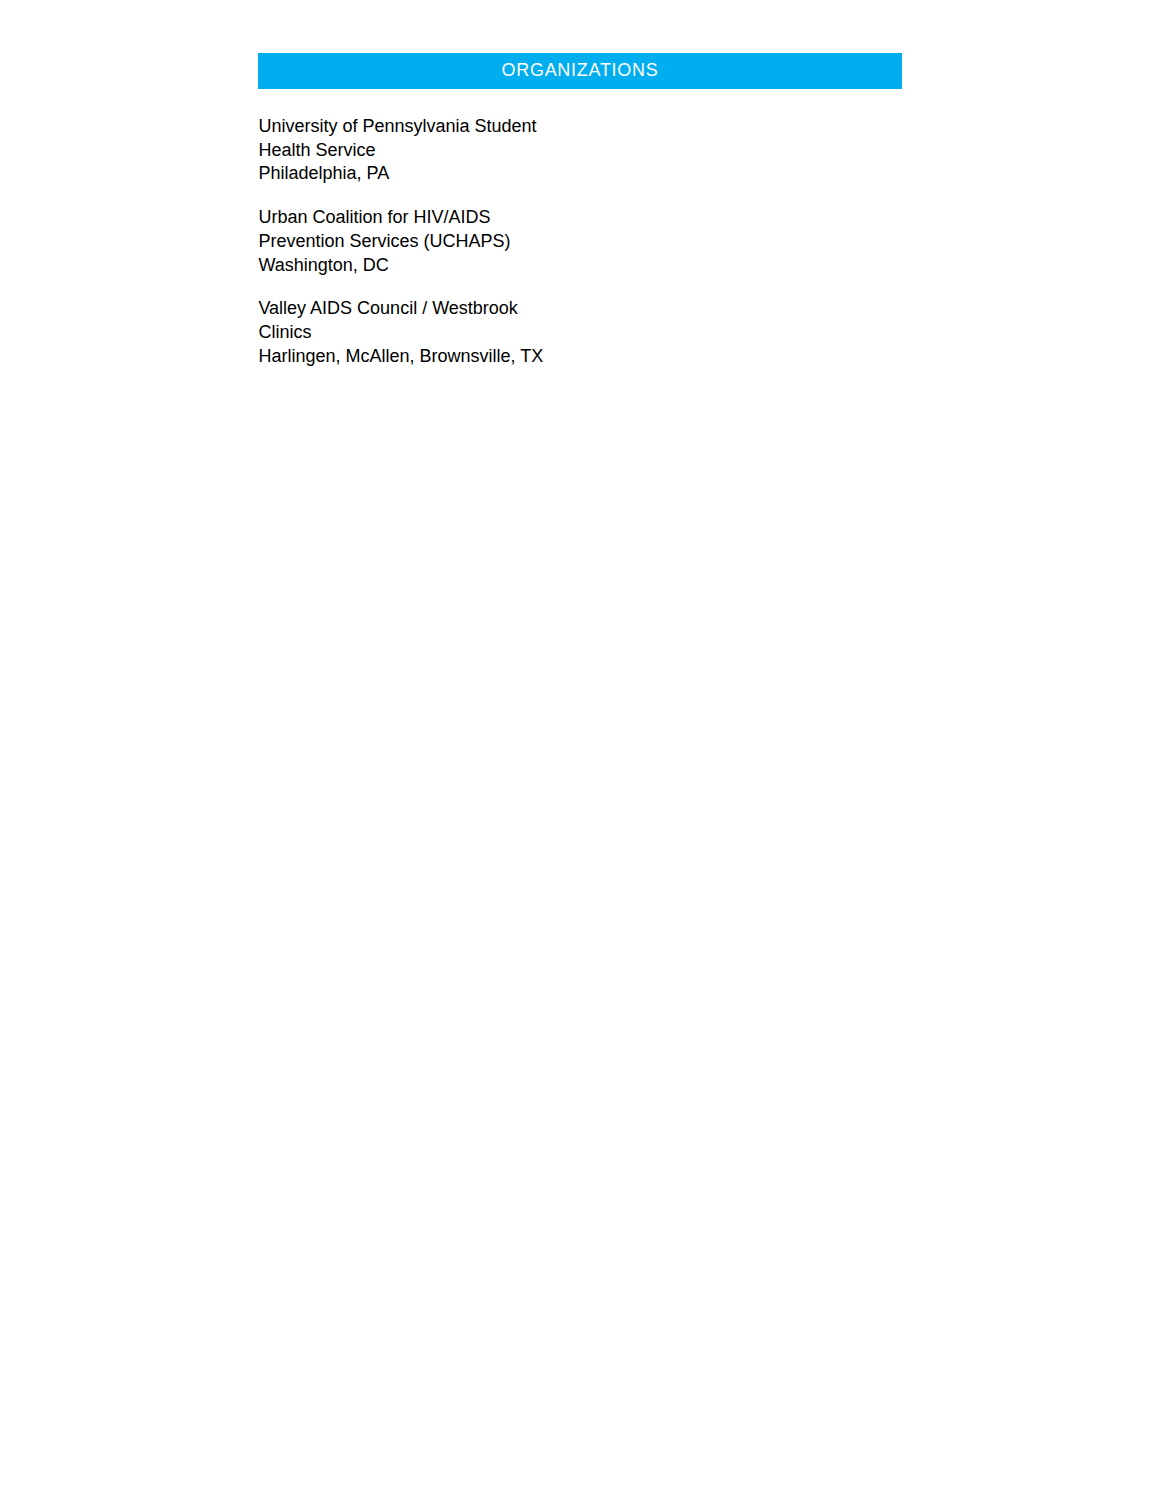ORGANIZATIONS
University of Pennsylvania Student Health Service
Philadelphia, PA
Urban Coalition for HIV/AIDS Prevention Services (UCHAPS)
Washington, DC
Valley AIDS Council / Westbrook Clinics
Harlingen, McAllen, Brownsville, TX